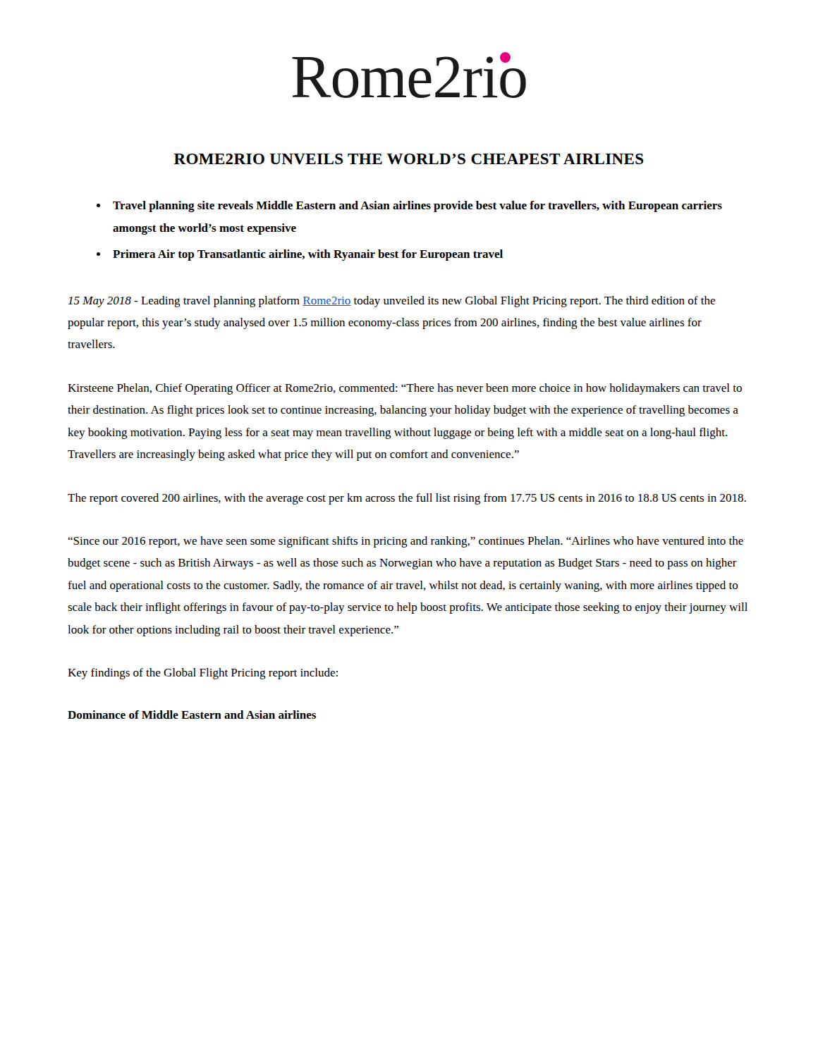Rome2rio
ROME2RIO UNVEILS THE WORLD’S CHEAPEST AIRLINES
Travel planning site reveals Middle Eastern and Asian airlines provide best value for travellers, with European carriers amongst the world’s most expensive
Primera Air top Transatlantic airline, with Ryanair best for European travel
15 May 2018 - Leading travel planning platform Rome2rio today unveiled its new Global Flight Pricing report. The third edition of the popular report, this year’s study analysed over 1.5 million economy-class prices from 200 airlines, finding the best value airlines for travellers.
Kirsteene Phelan, Chief Operating Officer at Rome2rio, commented: “There has never been more choice in how holidaymakers can travel to their destination. As flight prices look set to continue increasing, balancing your holiday budget with the experience of travelling becomes a key booking motivation. Paying less for a seat may mean travelling without luggage or being left with a middle seat on a long-haul flight. Travellers are increasingly being asked what price they will put on comfort and convenience.”
The report covered 200 airlines, with the average cost per km across the full list rising from 17.75 US cents in 2016 to 18.8 US cents in 2018.
“Since our 2016 report, we have seen some significant shifts in pricing and ranking,” continues Phelan. “Airlines who have ventured into the budget scene - such as British Airways - as well as those such as Norwegian who have a reputation as Budget Stars - need to pass on higher fuel and operational costs to the customer. Sadly, the romance of air travel, whilst not dead, is certainly waning, with more airlines tipped to scale back their inflight offerings in favour of pay-to-play service to help boost profits. We anticipate those seeking to enjoy their journey will look for other options including rail to boost their travel experience.”
Key findings of the Global Flight Pricing report include:
Dominance of Middle Eastern and Asian airlines